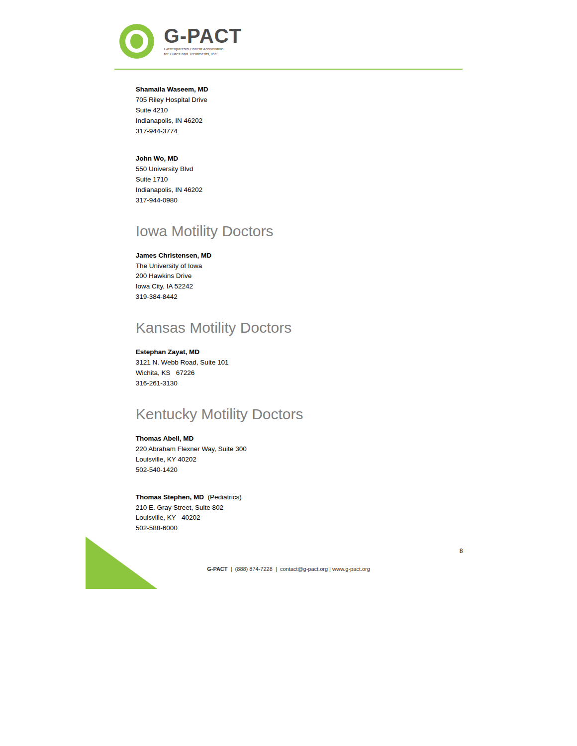G-PACT
Gastroparesis Patient Association
for Cures and Treatments, Inc.
Shamaila Waseem, MD
705 Riley Hospital Drive
Suite 4210
Indianapolis, IN 46202
317-944-3774
John Wo, MD
550 University Blvd
Suite 1710
Indianapolis, IN 46202
317-944-0980
Iowa Motility Doctors
James Christensen, MD
The University of Iowa
200 Hawkins Drive
Iowa City, IA 52242
319-384-8442
Kansas Motility Doctors
Estephan Zayat, MD
3121 N. Webb Road, Suite 101
Wichita, KS 67226
316-261-3130
Kentucky Motility Doctors
Thomas Abell, MD
220 Abraham Flexner Way, Suite 300
Louisville, KY 40202
502-540-1420
Thomas Stephen, MD (Pediatrics)
210 E. Gray Street, Suite 802
Louisville, KY 40202
502-588-6000
8
G-PACT | (888) 874-7228 | contact@g-pact.org | www.g-pact.org